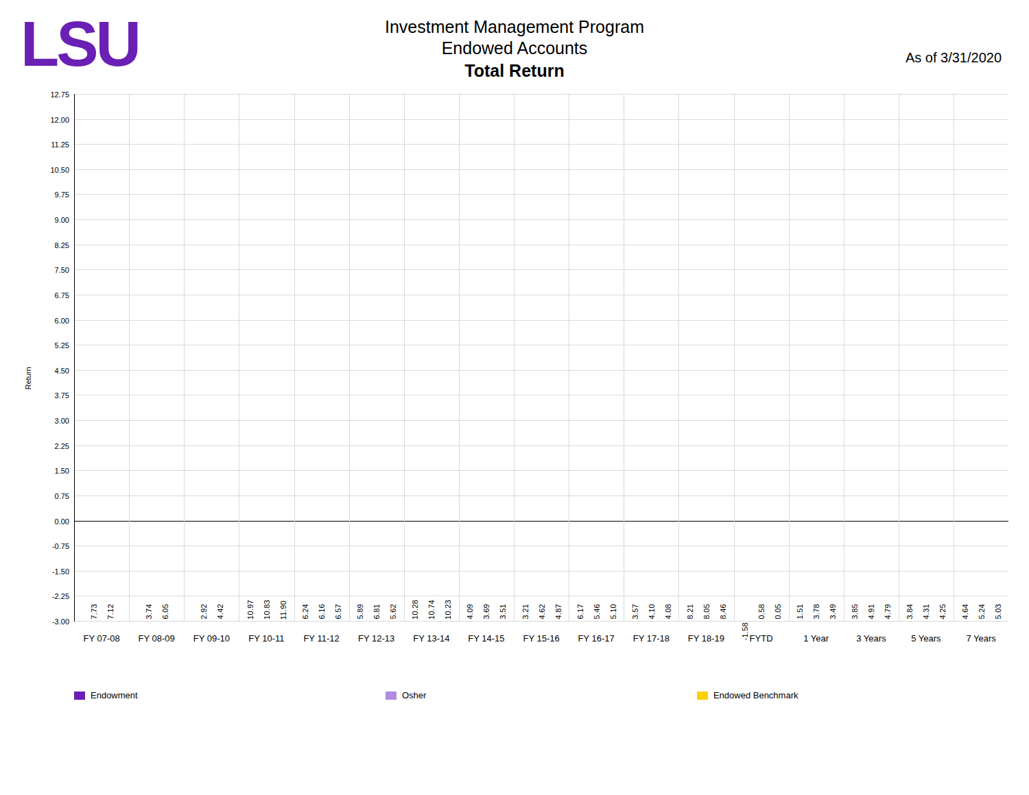LSU
Investment Management Program
Endowed Accounts
Total Return
As of 3/31/2020
Return
12.75
12.00
11.25
10.50
9.75
9.00
8.25
7.50
6.75
6.00
5.25
4.50
3.75
3.00
2.25
1.50
0.75
0.00
-0.75
-1.50
-2.25
-3.00
7.73
7.12
3.74
6.05
2.92
4.42
10.97
10.83
11.90
6.24
6.16
6.57
5.89
6.81
5.62
10.28
10.74
10.23
4.09
3.69
3.51
3.21
4.62
4.87
6.17
5.46
5.10
3.57
4.10
4.08
8.21
8.05
8.46
-1.58
0.58
0.05
1.51
3.78
3.49
3.85
4.91
4.79
3.84
4.31
4.25
4.64
5.24
5.03
FY 07-08
FY 08-09
FY 09-10
FY 10-11
FY 11-12
FY 12-13
FY 13-14
FY 14-15
FY 15-16
FY 16-17
FY 17-18
FY 18-19
FYTD
1 Year
3 Years
5 Years
7 Years
Endowment
Osher
Endowed Benchmark